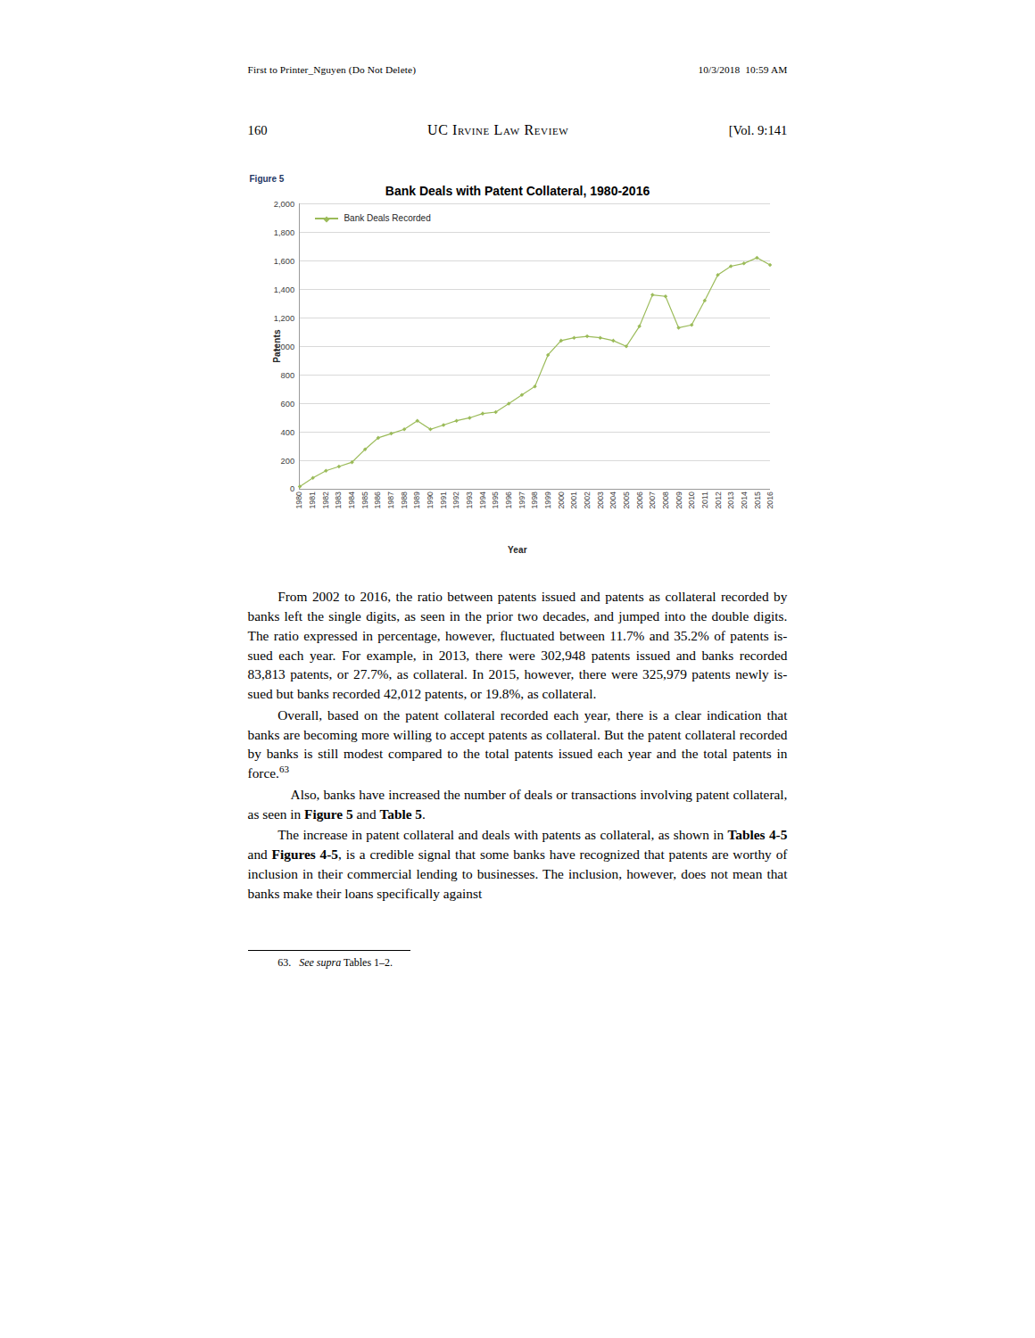First to Printer_Nguyen (Do Not Delete)
10/3/2018 10:59 AM
160
UC Irvine Law Review
[Vol. 9:141
Figure 5
Bank Deals with Patent Collateral, 1980-2016
Patents
2,000
1,800
1,600
1,400
1,200
1,000
800
600
400
200
0
Bank Deals Recorded
1980 1981 1982 1983 1984 1985 1986 1987 1988 1989 1990 1991 1992 1993 1994 1995 1996 1997 1998 1999 2000 2001 2002 2003 2004 2005 2006 2007 2008 2009 2010 2011 2012 2013 2014 2015 2016
Year
From 2002 to 2016, the ratio between patents issued and patents as collateral recorded by banks left the single digits, as seen in the prior two decades, and jumped into the double digits. The ratio expressed in percentage, however, fluctuated between 11.7% and 35.2% of patents issued each year. For example, in 2013, there were 302,948 patents issued and banks recorded 83,813 patents, or 27.7%, as collateral. In 2015, however, there were 325,979 patents newly issued but banks recorded 42,012 patents, or 19.8%, as collateral.
Overall, based on the patent collateral recorded each year, there is a clear indication that banks are becoming more willing to accept patents as collateral. But the patent collateral recorded by banks is still modest compared to the total patents issued each year and the total patents in force.63
Also, banks have increased the number of deals or transactions involving patent collateral, as seen in Figure 5 and Table 5.
The increase in patent collateral and deals with patents as collateral, as shown in Tables 4-5 and Figures 4-5, is a credible signal that some banks have recognized that patents are worthy of inclusion in their commercial lending to businesses. The inclusion, however, does not mean that banks make their loans specifically against
63. See supra Tables 1–2.